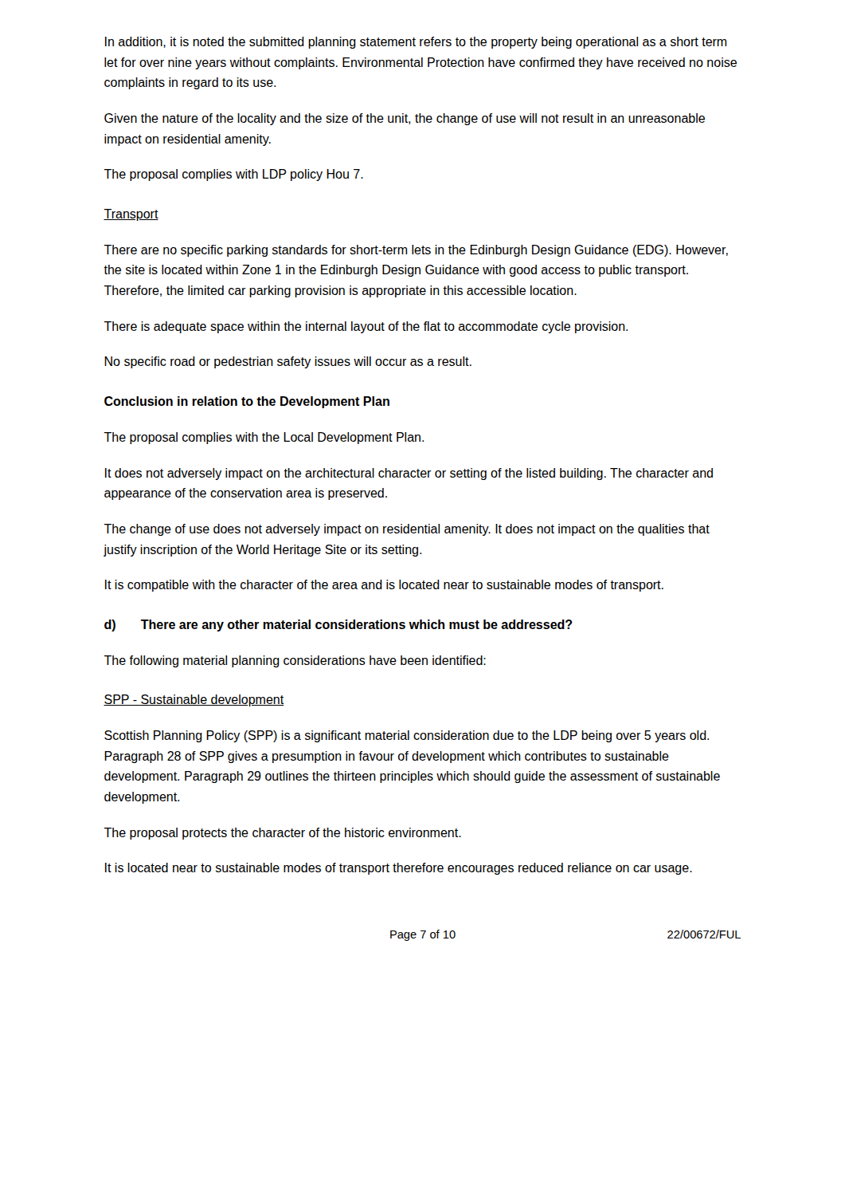In addition, it is noted the submitted planning statement refers to the property being operational as a short term let for over nine years without complaints. Environmental Protection have confirmed they have received no noise complaints in regard to its use.
Given the nature of the locality and the size of the unit, the change of use will not result in an unreasonable impact on residential amenity.
The proposal complies with LDP policy Hou 7.
Transport
There are no specific parking standards for short-term lets in the Edinburgh Design Guidance (EDG). However, the site is located within Zone 1 in the Edinburgh Design Guidance with good access to public transport. Therefore, the limited car parking provision is appropriate in this accessible location.
There is adequate space within the internal layout of the flat to accommodate cycle provision.
No specific road or pedestrian safety issues will occur as a result.
Conclusion in relation to the Development Plan
The proposal complies with the Local Development Plan.
It does not adversely impact on the architectural character or setting of the listed building. The character and appearance of the conservation area is preserved.
The change of use does not adversely impact on residential amenity. It does not impact on the qualities that justify inscription of the World Heritage Site or its setting.
It is compatible with the character of the area and is located near to sustainable modes of transport.
d) There are any other material considerations which must be addressed?
The following material planning considerations have been identified:
SPP - Sustainable development
Scottish Planning Policy (SPP) is a significant material consideration due to the LDP being over 5 years old. Paragraph 28 of SPP gives a presumption in favour of development which contributes to sustainable development. Paragraph 29 outlines the thirteen principles which should guide the assessment of sustainable development.
The proposal protects the character of the historic environment.
It is located near to sustainable modes of transport therefore encourages reduced reliance on car usage.
Page 7 of 10 22/00672/FUL